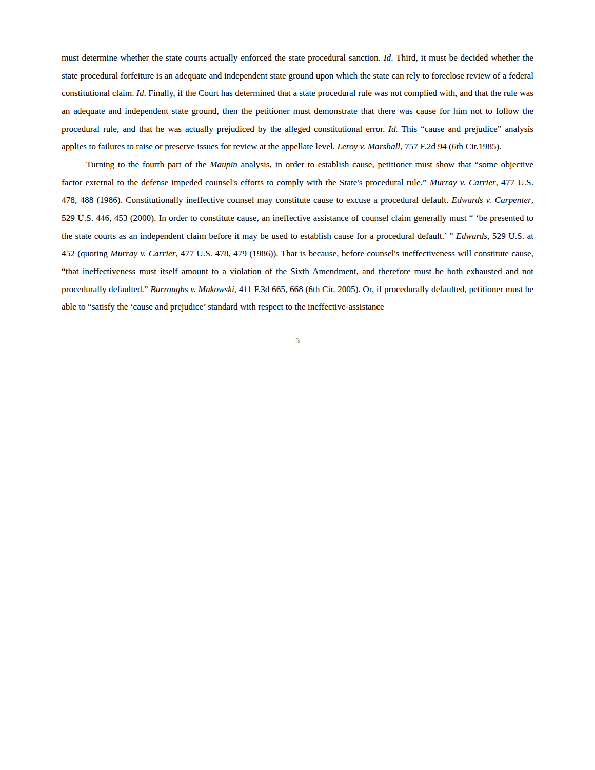must determine whether the state courts actually enforced the state procedural sanction. Id. Third, it must be decided whether the state procedural forfeiture is an adequate and independent state ground upon which the state can rely to foreclose review of a federal constitutional claim. Id. Finally, if the Court has determined that a state procedural rule was not complied with, and that the rule was an adequate and independent state ground, then the petitioner must demonstrate that there was cause for him not to follow the procedural rule, and that he was actually prejudiced by the alleged constitutional error. Id. This “cause and prejudice” analysis applies to failures to raise or preserve issues for review at the appellate level. Leroy v. Marshall, 757 F.2d 94 (6th Cir.1985).
Turning to the fourth part of the Maupin analysis, in order to establish cause, petitioner must show that “some objective factor external to the defense impeded counsel's efforts to comply with the State's procedural rule.” Murray v. Carrier, 477 U.S. 478, 488 (1986). Constitutionally ineffective counsel may constitute cause to excuse a procedural default. Edwards v. Carpenter, 529 U.S. 446, 453 (2000). In order to constitute cause, an ineffective assistance of counsel claim generally must “ ‘be presented to the state courts as an independent claim before it may be used to establish cause for a procedural default.’ ” Edwards, 529 U.S. at 452 (quoting Murray v. Carrier, 477 U.S. 478, 479 (1986)). That is because, before counsel's ineffectiveness will constitute cause, “that ineffectiveness must itself amount to a violation of the Sixth Amendment, and therefore must be both exhausted and not procedurally defaulted.” Burroughs v. Makowski, 411 F.3d 665, 668 (6th Cir. 2005). Or, if procedurally defaulted, petitioner must be able to “satisfy the ‘cause and prejudice’ standard with respect to the ineffective-assistance
5